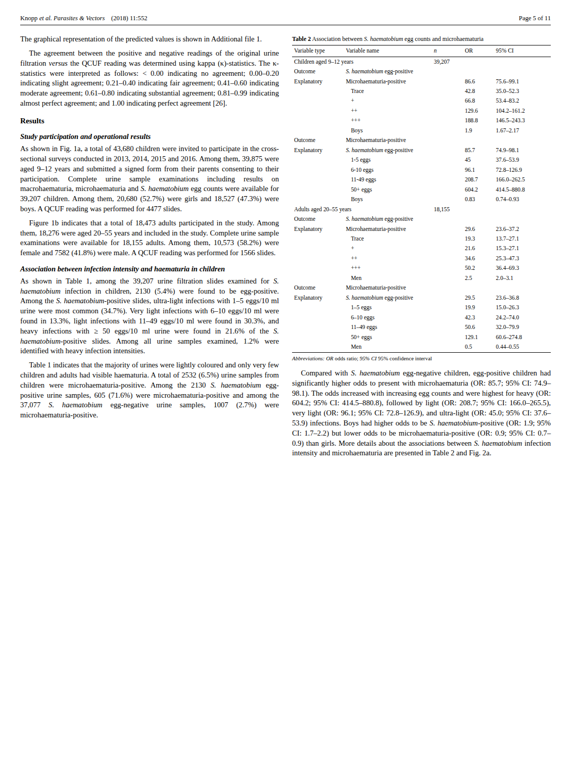Knopp et al. Parasites & Vectors (2018) 11:552
Page 5 of 11
The graphical representation of the predicted values is shown in Additional file 1.
The agreement between the positive and negative readings of the original urine filtration versus the QCUF reading was determined using kappa (κ)-statistics. The κ-statistics were interpreted as follows: < 0.00 indicating no agreement; 0.00–0.20 indicating slight agreement; 0.21–0.40 indicating fair agreement; 0.41–0.60 indicating moderate agreement; 0.61–0.80 indicating substantial agreement; 0.81–0.99 indicating almost perfect agreement; and 1.00 indicating perfect agreement [26].
Results
Study participation and operational results
As shown in Fig. 1a, a total of 43,680 children were invited to participate in the cross-sectional surveys conducted in 2013, 2014, 2015 and 2016. Among them, 39,875 were aged 9–12 years and submitted a signed form from their parents consenting to their participation. Complete urine sample examinations including results on macrohaematuria, microhaematuria and S. haematobium egg counts were available for 39,207 children. Among them, 20,680 (52.7%) were girls and 18,527 (47.3%) were boys. A QCUF reading was performed for 4477 slides.
Figure 1b indicates that a total of 18,473 adults participated in the study. Among them, 18,276 were aged 20–55 years and included in the study. Complete urine sample examinations were available for 18,155 adults. Among them, 10,573 (58.2%) were female and 7582 (41.8%) were male. A QCUF reading was performed for 1566 slides.
Association between infection intensity and haematuria in children
As shown in Table 1, among the 39,207 urine filtration slides examined for S. haematobium infection in children, 2130 (5.4%) were found to be egg-positive. Among the S. haematobium-positive slides, ultra-light infections with 1–5 eggs/10 ml urine were most common (34.7%). Very light infections with 6–10 eggs/10 ml were found in 13.3%, light infections with 11–49 eggs/10 ml were found in 30.3%, and heavy infections with ≥ 50 eggs/10 ml urine were found in 21.6% of the S. haematobium-positive slides. Among all urine samples examined, 1.2% were identified with heavy infection intensities.
Table 1 indicates that the majority of urines were lightly coloured and only very few children and adults had visible haematuria. A total of 2532 (6.5%) urine samples from children were microhaematuria-positive. Among the 2130 S. haematobium egg-positive urine samples, 605 (71.6%) were microhaematuria-positive and among the 37,077 S. haematobium egg-negative urine samples, 1007 (2.7%) were microhaematuria-positive.
Table 2 Association between S. haematobium egg counts and microhaematuria
| Variable type | Variable name | n | OR | 95% CI |
| --- | --- | --- | --- | --- |
| Children aged 9–12 years | 39,207 | | |
| Outcome | S. haematobium egg-positive | | | |
| Explanatory | Microhaematuria-positive | | 86.6 | 75.6–99.1 |
| | Trace | | 42.8 | 35.0–52.3 |
| | + | | 66.8 | 53.4–83.2 |
| | ++ | | 129.6 | 104.2–161.2 |
| | +++ | | 188.8 | 146.5–243.3 |
| | Boys | | 1.9 | 1.67–2.17 |
| Outcome | Microhaematuria-positive | | | |
| Explanatory | S. haematobium egg-positive | | 85.7 | 74.9–98.1 |
| | 1-5 eggs | | 45 | 37.6–53.9 |
| | 6-10 eggs | | 96.1 | 72.8–126.9 |
| | 11-49 eggs | | 208.7 | 166.0–262.5 |
| | 50+ eggs | | 604.2 | 414.5–880.8 |
| | Boys | | 0.83 | 0.74–0.93 |
| Adults aged 20–55 years | 18,155 | | |
| Outcome | S. haematobium egg-positive | | | |
| Explanatory | Microhaematuria-positive | | 29.6 | 23.6–37.2 |
| | Trace | | 19.3 | 13.7–27.1 |
| | + | | 21.6 | 15.3–27.1 |
| | ++ | | 34.6 | 25.3–47.3 |
| | +++ | | 50.2 | 36.4–69.3 |
| | Men | | 2.5 | 2.0–3.1 |
| Outcome | Microhaematuria-positive | | | |
| Explanatory | S. haematobium egg-positive | | 29.5 | 23.6–36.8 |
| | 1–5 eggs | | 19.9 | 15.0–26.3 |
| | 6–10 eggs | | 42.3 | 24.2–74.0 |
| | 11–49 eggs | | 50.6 | 32.0–79.9 |
| | 50+ eggs | | 129.1 | 60.6–274.8 |
| | Men | | 0.5 | 0.44–0.55 |
Abbreviations: OR odds ratio; 95% CI 95% confidence interval
Compared with S. haematobium egg-negative children, egg-positive children had significantly higher odds to present with microhaematuria (OR: 85.7; 95% CI: 74.9–98.1). The odds increased with increasing egg counts and were highest for heavy (OR: 604.2; 95% CI: 414.5–880.8), followed by light (OR: 208.7; 95% CI: 166.0–265.5), very light (OR: 96.1; 95% CI: 72.8–126.9), and ultra-light (OR: 45.0; 95% CI: 37.6–53.9) infections. Boys had higher odds to be S. haematobium-positive (OR: 1.9; 95% CI: 1.7–2.2) but lower odds to be microhaematuria-positive (OR: 0.9; 95% CI: 0.7–0.9) than girls. More details about the associations between S. haematobium infection intensity and microhaematuria are presented in Table 2 and Fig. 2a.